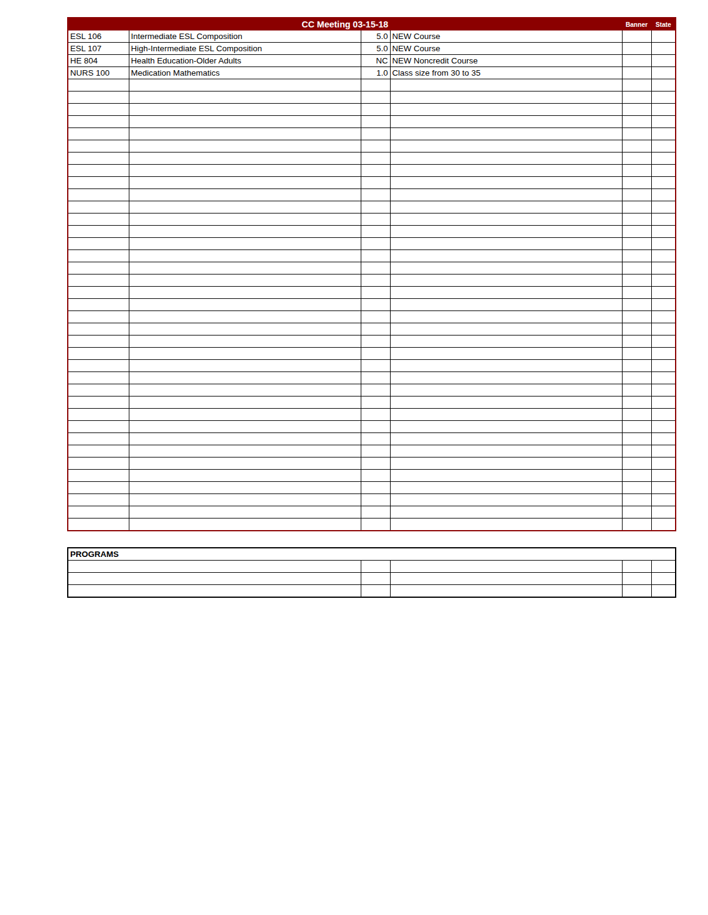| CC Meeting 03-15-18 | Banner | State |
| --- | --- | --- |
| ESL 106 | Intermediate ESL Composition | 5.0 | NEW Course | | |
| ESL 107 | High-Intermediate ESL Composition | 5.0 | NEW Course | | |
| HE 804 | Health Education-Older Adults | NC | NEW Noncredit Course | | |
| NURS 100 | Medication Mathematics | 1.0 | Class size from 30 to 35 | | |
| PROGRAMS |
| --- |